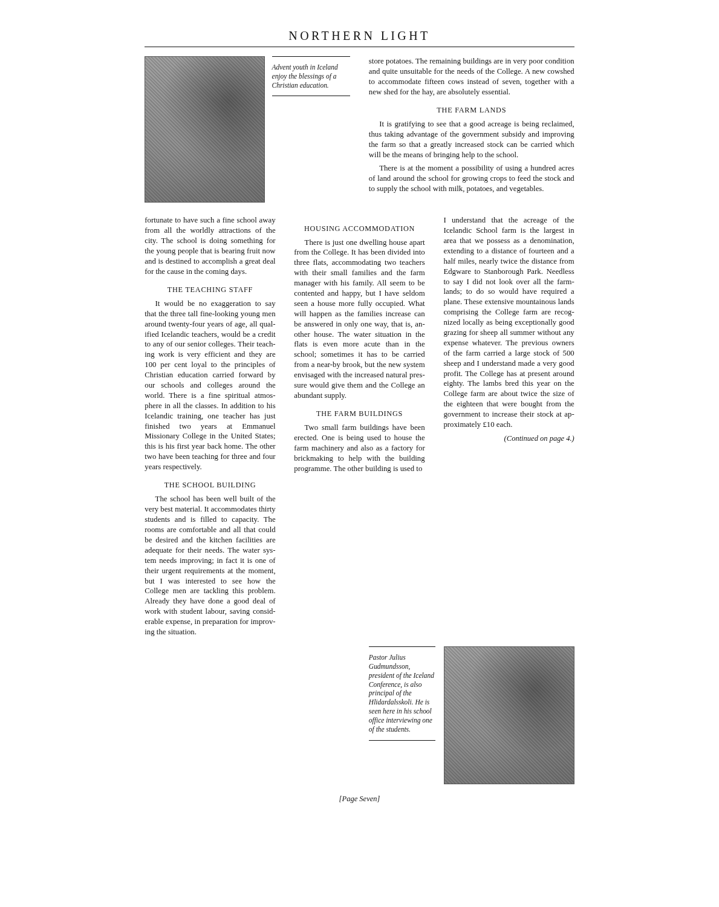Northern Light
Advent youth in Iceland enjoy the blessings of a Christian education.
store potatoes. The remaining buildings are in very poor condition and quite unsuitable for the needs of the College. A new cowshed to accommodate fifteen cows instead of seven, together with a new shed for the hay, are absolutely essential.
The Farm Lands
It is gratifying to see that a good acreage is being reclaimed, thus taking advantage of the government subsidy and improving the farm so that a greatly increased stock can be carried which will be the means of bringing help to the school.
There is at the moment a possibility of using a hundred acres of land around the school for growing crops to feed the stock and to supply the school with milk, potatoes, and vegetables.
fortunate to have such a fine school away from all the worldly attractions of the city. The school is doing something for the young people that is bearing fruit now and is destined to accomplish a great deal for the cause in the coming days.
The Teaching Staff
It would be no exaggeration to say that the three tall fine-looking young men around twenty-four years of age, all qualified Icelandic teachers, would be a credit to any of our senior colleges. Their teaching work is very efficient and they are 100 per cent loyal to the principles of Christian education carried forward by our schools and colleges around the world. There is a fine spiritual atmosphere in all the classes. In addition to his Icelandic training, one teacher has just finished two years at Emmanuel Missionary College in the United States; this is his first year back home. The other two have been teaching for three and four years respectively.
The School Building
The school has been well built of the very best material. It accommodates thirty students and is filled to capacity. The rooms are comfortable and all that could be desired and the kitchen facilities are adequate for their needs. The water system needs improving; in fact it is one of their urgent requirements at the moment, but I was interested to see how the College men are tackling this problem. Already they have done a good deal of work with student labour, saving considerable expense, in preparation for improving the situation.
Housing Accommodation
There is just one dwelling house apart from the College. It has been divided into three flats, accommodating two teachers with their small families and the farm manager with his family. All seem to be contented and happy, but I have seldom seen a house more fully occupied. What will happen as the families increase can be answered in only one way, that is, another house. The water situation in the flats is even more acute than in the school; sometimes it has to be carried from a near-by brook, but the new system envisaged with the increased natural pressure would give them and the College an abundant supply.
The Farm Buildings
Two small farm buildings have been erected. One is being used to house the farm machinery and also as a factory for brickmaking to help with the building programme. The other building is used to
I understand that the acreage of the Icelandic School farm is the largest in area that we possess as a denomination, extending to a distance of fourteen and a half miles, nearly twice the distance from Edgware to Stanborough Park. Needless to say I did not look over all the farmlands; to do so would have required a plane. These extensive mountainous lands comprising the College farm are recognized locally as being exceptionally good grazing for sheep all summer without any expense whatever. The previous owners of the farm carried a large stock of 500 sheep and I understand made a very good profit. The College has at present around eighty. The lambs bred this year on the College farm are about twice the size of the eighteen that were bought from the government to increase their stock at approximately £10 each.
(Continued on page 4.)
Pastor Julius Gudmundsson, president of the Iceland Conference, is also principal of the Hlidardalsskoli. He is seen here in his school office interviewing one of the students.
[Page Seven]